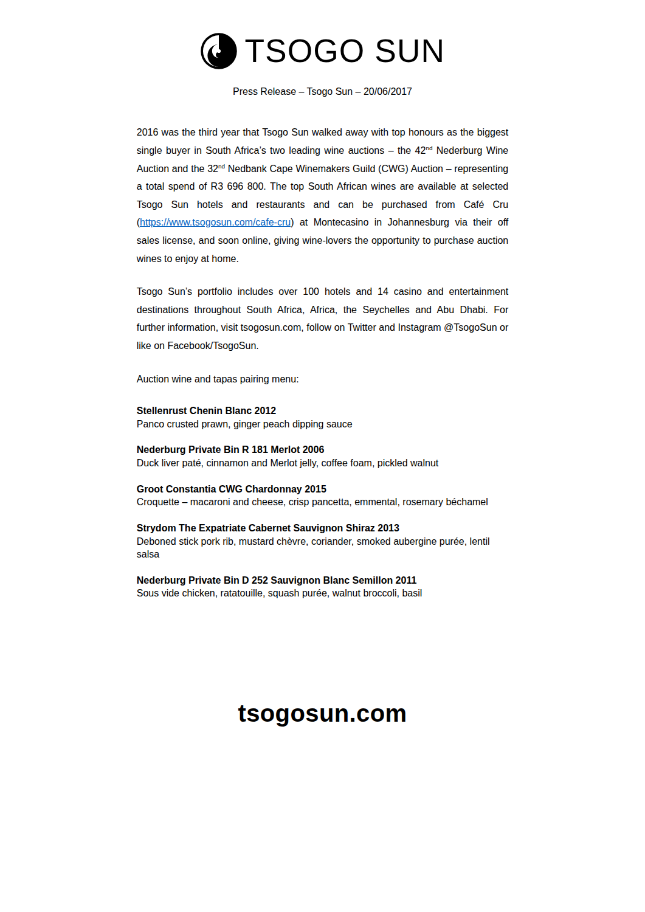TSOGO SUN
Press Release – Tsogo Sun – 20/06/2017
2016 was the third year that Tsogo Sun walked away with top honours as the biggest single buyer in South Africa’s two leading wine auctions – the 42nd Nederburg Wine Auction and the 32nd Nedbank Cape Winemakers Guild (CWG) Auction – representing a total spend of R3 696 800. The top South African wines are available at selected Tsogo Sun hotels and restaurants and can be purchased from Café Cru (https://www.tsogosun.com/cafe-cru) at Montecasino in Johannesburg via their off sales license, and soon online, giving wine-lovers the opportunity to purchase auction wines to enjoy at home.
Tsogo Sun’s portfolio includes over 100 hotels and 14 casino and entertainment destinations throughout South Africa, Africa, the Seychelles and Abu Dhabi. For further information, visit tsogosun.com, follow on Twitter and Instagram @TsogoSun or like on Facebook/TsogoSun.
Auction wine and tapas pairing menu:
Stellenrust Chenin Blanc 2012
Panco crusted prawn, ginger peach dipping sauce
Nederburg Private Bin R 181 Merlot 2006
Duck liver paté, cinnamon and Merlot jelly, coffee foam, pickled walnut
Groot Constantia CWG Chardonnay 2015
Croquette – macaroni and cheese, crisp pancetta, emmental, rosemary béchamel
Strydom The Expatriate Cabernet Sauvignon Shiraz 2013
Deboned stick pork rib, mustard chèvre, coriander, smoked aubergine purée, lentil salsa
Nederburg Private Bin D 252 Sauvignon Blanc Semillon 2011
Sous vide chicken, ratatouille, squash purée, walnut broccoli, basil
tsogosun.com